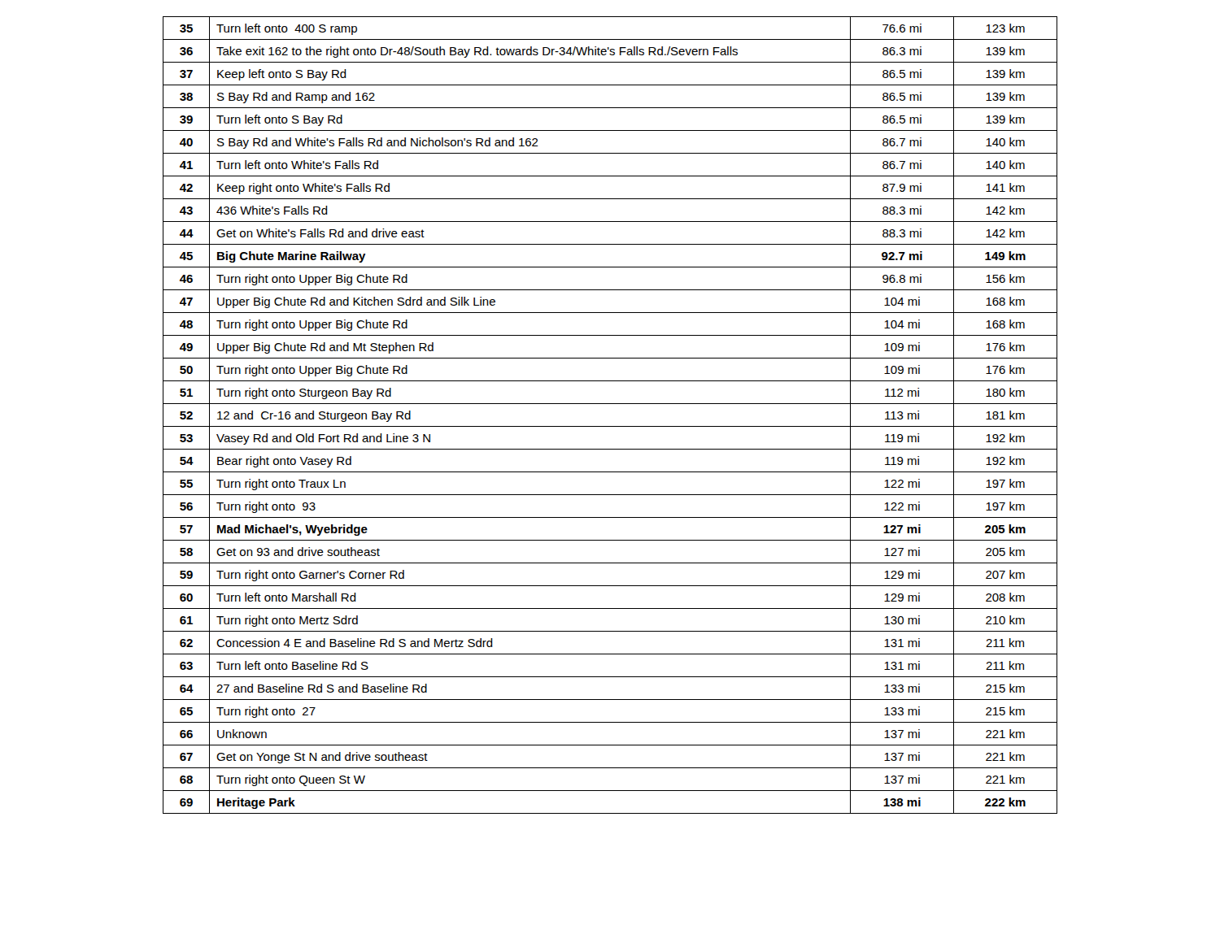| 35 | Turn left onto 400 S ramp | 76.6 mi | 123 km |
| 36 | Take exit 162 to the right onto Dr-48/South Bay Rd. towards Dr-34/White's Falls Rd./Severn Falls | 86.3 mi | 139 km |
| 37 | Keep left onto S Bay Rd | 86.5 mi | 139 km |
| 38 | S Bay Rd and Ramp and 162 | 86.5 mi | 139 km |
| 39 | Turn left onto S Bay Rd | 86.5 mi | 139 km |
| 40 | S Bay Rd and White's Falls Rd and Nicholson's Rd and 162 | 86.7 mi | 140 km |
| 41 | Turn left onto White's Falls Rd | 86.7 mi | 140 km |
| 42 | Keep right onto White's Falls Rd | 87.9 mi | 141 km |
| 43 | 436 White's Falls Rd | 88.3 mi | 142 km |
| 44 | Get on White's Falls Rd and drive east | 88.3 mi | 142 km |
| 45 | Big Chute Marine Railway | 92.7 mi | 149 km |
| 46 | Turn right onto Upper Big Chute Rd | 96.8 mi | 156 km |
| 47 | Upper Big Chute Rd and Kitchen Sdrd and Silk Line | 104 mi | 168 km |
| 48 | Turn right onto Upper Big Chute Rd | 104 mi | 168 km |
| 49 | Upper Big Chute Rd and Mt Stephen Rd | 109 mi | 176 km |
| 50 | Turn right onto Upper Big Chute Rd | 109 mi | 176 km |
| 51 | Turn right onto Sturgeon Bay Rd | 112 mi | 180 km |
| 52 | 12 and Cr-16 and Sturgeon Bay Rd | 113 mi | 181 km |
| 53 | Vasey Rd and Old Fort Rd and Line 3 N | 119 mi | 192 km |
| 54 | Bear right onto Vasey Rd | 119 mi | 192 km |
| 55 | Turn right onto Traux Ln | 122 mi | 197 km |
| 56 | Turn right onto 93 | 122 mi | 197 km |
| 57 | Mad Michael's, Wyebridge | 127 mi | 205 km |
| 58 | Get on 93 and drive southeast | 127 mi | 205 km |
| 59 | Turn right onto Garner's Corner Rd | 129 mi | 207 km |
| 60 | Turn left onto Marshall Rd | 129 mi | 208 km |
| 61 | Turn right onto Mertz Sdrd | 130 mi | 210 km |
| 62 | Concession 4 E and Baseline Rd S and Mertz Sdrd | 131 mi | 211 km |
| 63 | Turn left onto Baseline Rd S | 131 mi | 211 km |
| 64 | 27 and Baseline Rd S and Baseline Rd | 133 mi | 215 km |
| 65 | Turn right onto 27 | 133 mi | 215 km |
| 66 | Unknown | 137 mi | 221 km |
| 67 | Get on Yonge St N and drive southeast | 137 mi | 221 km |
| 68 | Turn right onto Queen St W | 137 mi | 221 km |
| 69 | Heritage Park | 138 mi | 222 km |